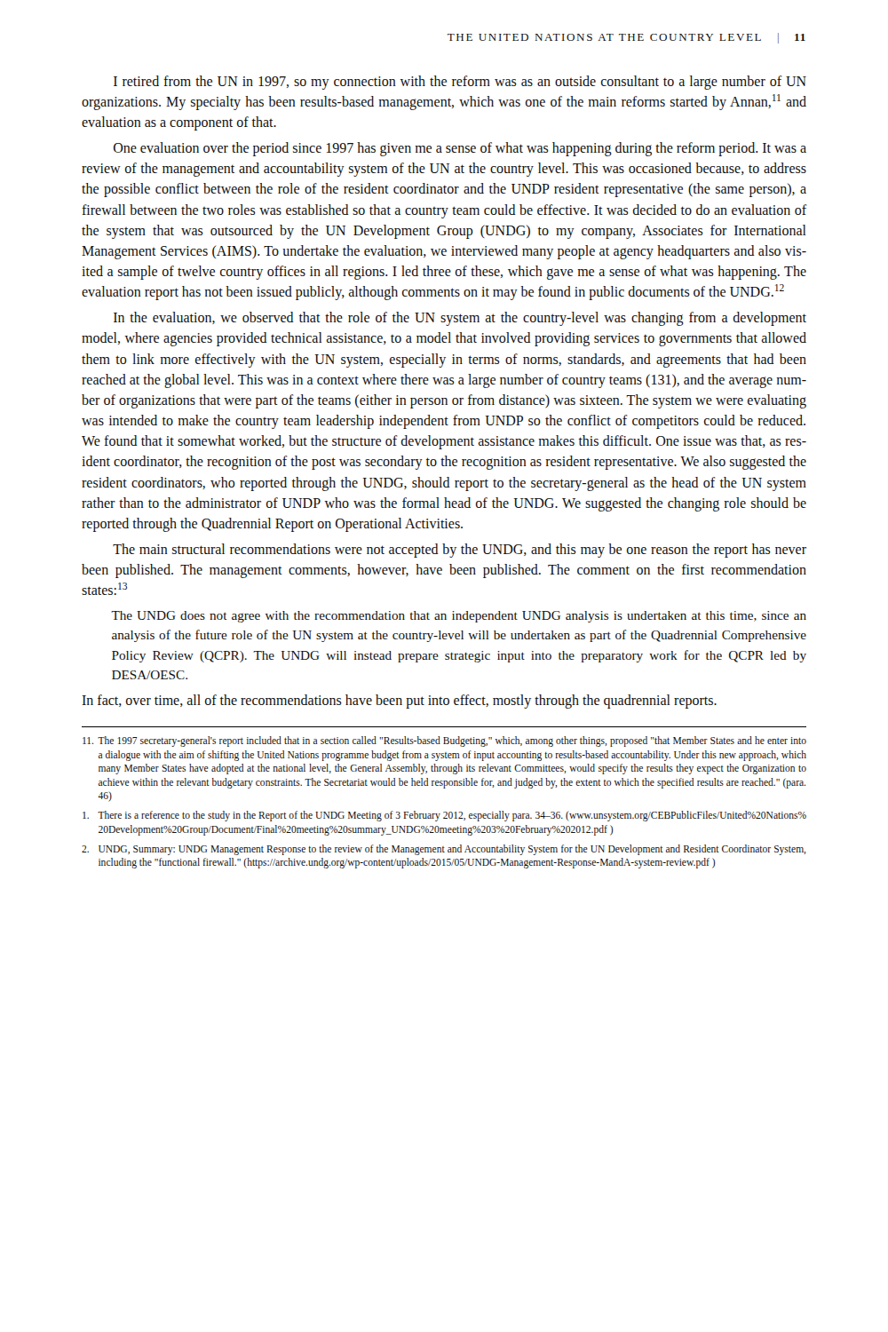The United Nations at the Country Level | 11
I retired from the UN in 1997, so my connection with the reform was as an outside consultant to a large number of UN organizations. My specialty has been results-based management, which was one of the main reforms started by Annan,11 and evaluation as a component of that.
One evaluation over the period since 1997 has given me a sense of what was happening during the reform period. It was a review of the management and accountability system of the UN at the country level. This was occasioned because, to address the possible conflict between the role of the resident coordinator and the UNDP resident representative (the same person), a firewall between the two roles was established so that a country team could be effective. It was decided to do an evaluation of the system that was outsourced by the UN Development Group (UNDG) to my company, Associates for International Management Services (AIMS). To undertake the evaluation, we interviewed many people at agency headquarters and also visited a sample of twelve country offices in all regions. I led three of these, which gave me a sense of what was happening. The evaluation report has not been issued publicly, although comments on it may be found in public documents of the UNDG.12
In the evaluation, we observed that the role of the UN system at the country-level was changing from a development model, where agencies provided technical assistance, to a model that involved providing services to governments that allowed them to link more effectively with the UN system, especially in terms of norms, standards, and agreements that had been reached at the global level. This was in a context where there was a large number of country teams (131), and the average number of organizations that were part of the teams (either in person or from distance) was sixteen. The system we were evaluating was intended to make the country team leadership independent from UNDP so the conflict of competitors could be reduced. We found that it somewhat worked, but the structure of development assistance makes this difficult. One issue was that, as resident coordinator, the recognition of the post was secondary to the recognition as resident representative. We also suggested the resident coordinators, who reported through the UNDG, should report to the secretary-general as the head of the UN system rather than to the administrator of UNDP who was the formal head of the UNDG. We suggested the changing role should be reported through the Quadrennial Report on Operational Activities.
The main structural recommendations were not accepted by the UNDG, and this may be one reason the report has never been published. The management comments, however, have been published. The comment on the first recommendation states:13
The UNDG does not agree with the recommendation that an independent UNDG analysis is undertaken at this time, since an analysis of the future role of the UN system at the country-level will be undertaken as part of the Quadrennial Comprehensive Policy Review (QCPR). The UNDG will instead prepare strategic input into the preparatory work for the QCPR led by DESA/OESC.
In fact, over time, all of the recommendations have been put into effect, mostly through the quadrennial reports.
The 1997 secretary-general's report included that in a section called "Results-based Budgeting," which, among other things, proposed "that Member States and he enter into a dialogue with the aim of shifting the United Nations programme budget from a system of input accounting to results-based accountability. Under this new approach, which many Member States have adopted at the national level, the General Assembly, through its relevant Committees, would specify the results they expect the Organization to achieve within the relevant budgetary constraints. The Secretariat would be held responsible for, and judged by, the extent to which the specified results are reached." (para. 46)
There is a reference to the study in the Report of the UNDG Meeting of 3 February 2012, especially para. 34–36. (www.unsystem.org/CEBPublicFiles/United%20Nations%20Development%20Group/Document/Final%20meeting%20summary_UNDG%20meeting%203%20February%202012.pdf )
UNDG, Summary: UNDG Management Response to the review of the Management and Accountability System for the UN Development and Resident Coordinator System, including the "functional firewall." (https://archive.undg.org/wp-content/uploads/2015/05/UNDG-Management-Response-MandA-system-review.pdf )